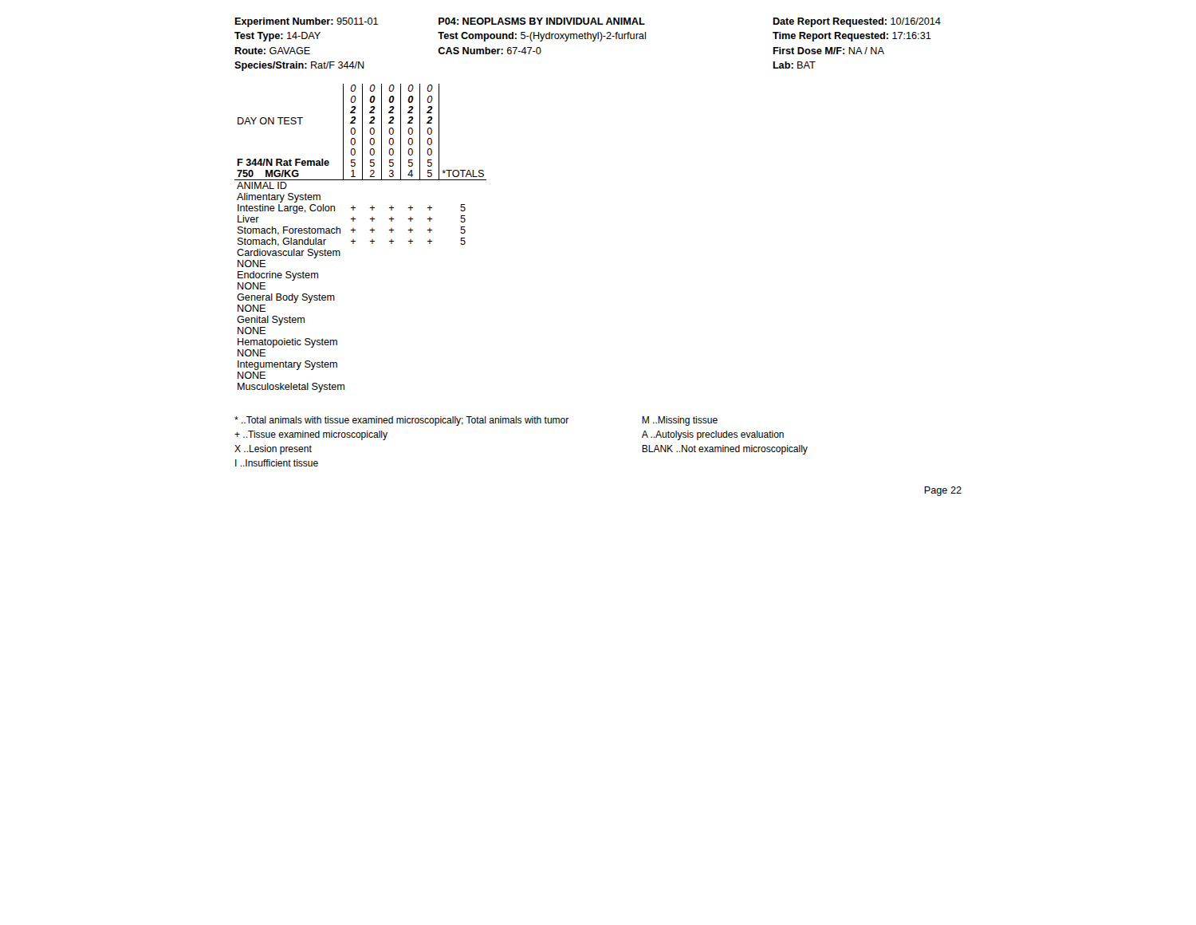Experiment Number: 95011-01
Test Type: 14-DAY
Route: GAVAGE
Species/Strain: Rat/F 344/N
P04: NEOPLASMS BY INDIVIDUAL ANIMAL
Test Compound: 5-(Hydroxymethyl)-2-furfural
CAS Number: 67-47-0
Date Report Requested: 10/16/2014
Time Report Requested: 17:16:31
First Dose M/F: NA / NA
Lab: BAT
| DAY ON TEST | 0 0 2 2 | 0 0 2 2 | 0 0 2 2 | 0 0 2 2 | 0 0 2 2 | |
| F 344/N Rat Female 750 MG/KG | 0 0 0 5 1 | 0 0 0 5 2 | 0 0 0 5 3 | 0 0 0 5 4 | 0 0 0 5 5 | *TOTALS |
| ANIMAL ID | |
| Alimentary System |
| Intestine Large, Colon | + | + | + | + | + | 5 |
| Liver | + | + | + | + | + | 5 |
| Stomach, Forestomach | + | + | + | + | + | 5 |
| Stomach, Glandular | + | + | + | + | + | 5 |
| Cardiovascular System |
| NONE |
| Endocrine System |
| NONE |
| General Body System |
| NONE |
| Genital System |
| NONE |
| Hematopoietic System |
| NONE |
| Integumentary System |
| NONE |
| Musculoskeletal System |
* ..Total animals with tissue examined microscopically; Total animals with tumor
+ ..Tissue examined microscopically
X ..Lesion present
I ..Insufficient tissue
M ..Missing tissue
A ..Autolysis precludes evaluation
BLANK ..Not examined microscopically
Page 22